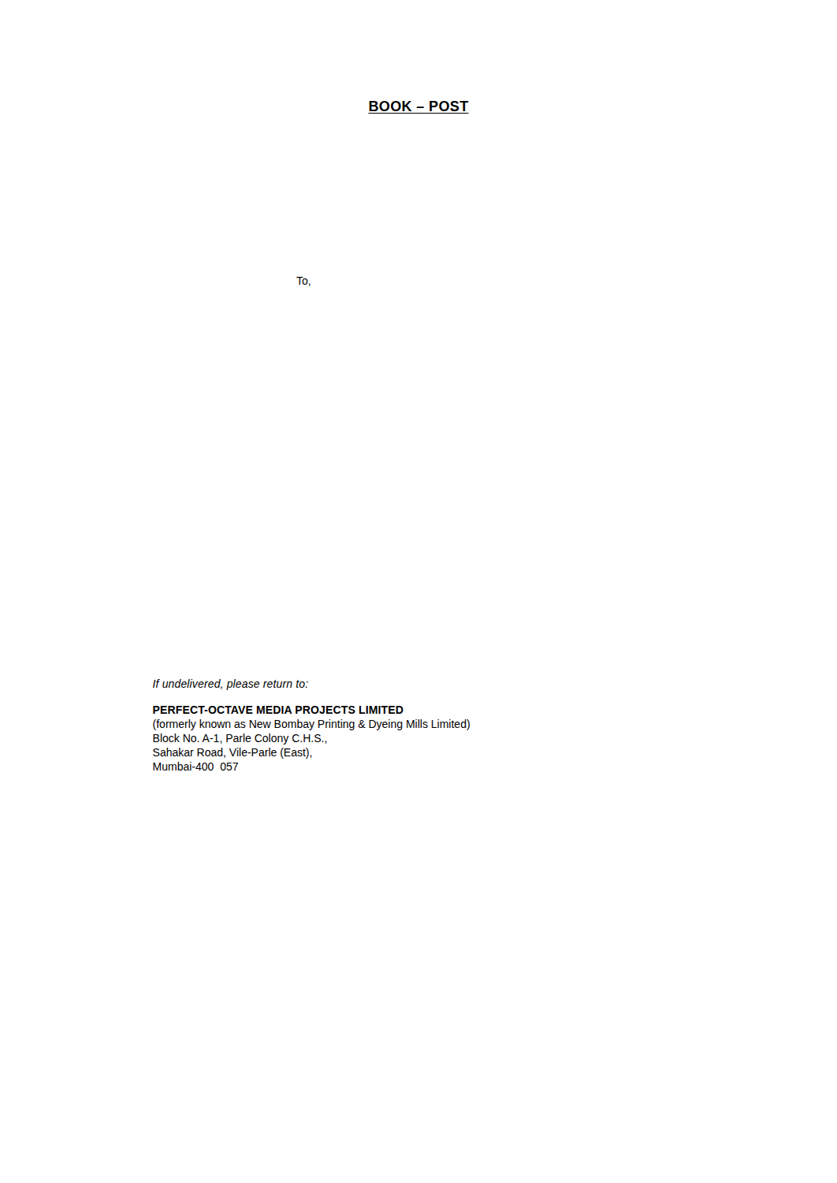BOOK – POST
To,
If undelivered, please return to:
PERFECT-OCTAVE MEDIA PROJECTS LIMITED
(formerly known as New Bombay Printing & Dyeing Mills Limited)
Block No. A-1, Parle Colony C.H.S.,
Sahakar Road, Vile-Parle (East),
Mumbai-400 057